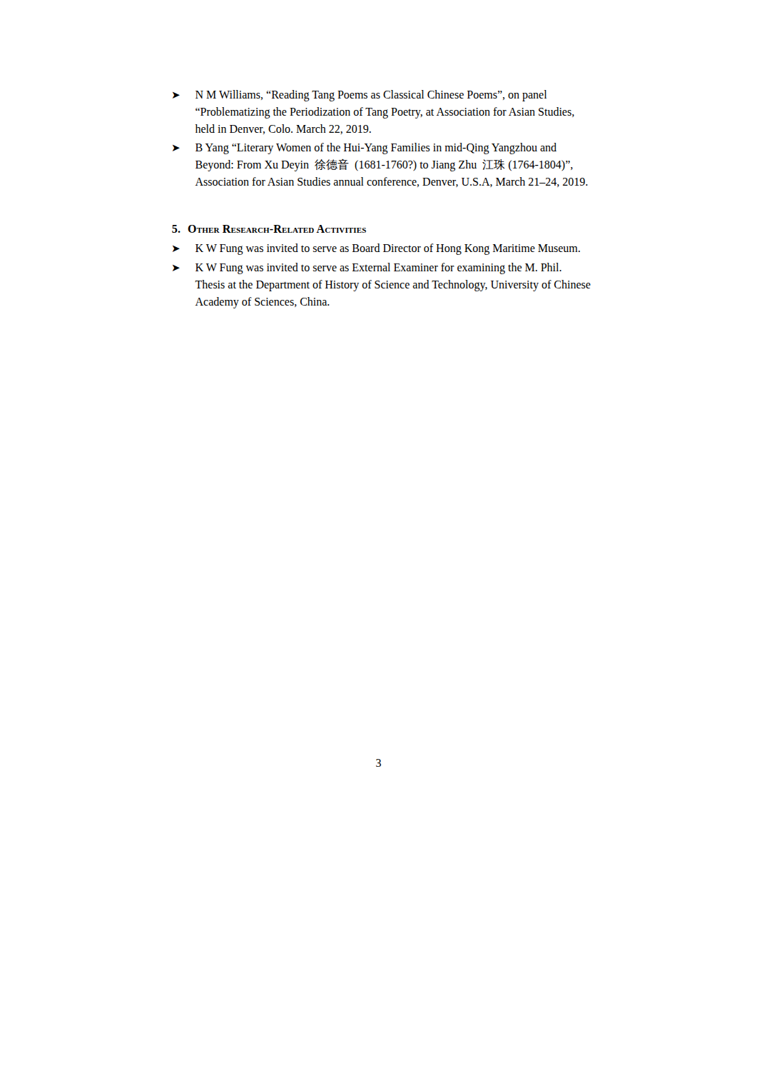N M Williams, “Reading Tang Poems as Classical Chinese Poems”, on panel “Problematizing the Periodization of Tang Poetry, at Association for Asian Studies, held in Denver, Colo. March 22, 2019.
B Yang “Literary Women of the Hui-Yang Families in mid-Qing Yangzhou and Beyond: From Xu Deyin 徐德音 (1681-1760?) to Jiang Zhu 江珠 (1764-1804)”, Association for Asian Studies annual conference, Denver, U.S.A, March 21–24, 2019.
5. Other Research-Related Activities
K W Fung was invited to serve as Board Director of Hong Kong Maritime Museum.
K W Fung was invited to serve as External Examiner for examining the M. Phil. Thesis at the Department of History of Science and Technology, University of Chinese Academy of Sciences, China.
3